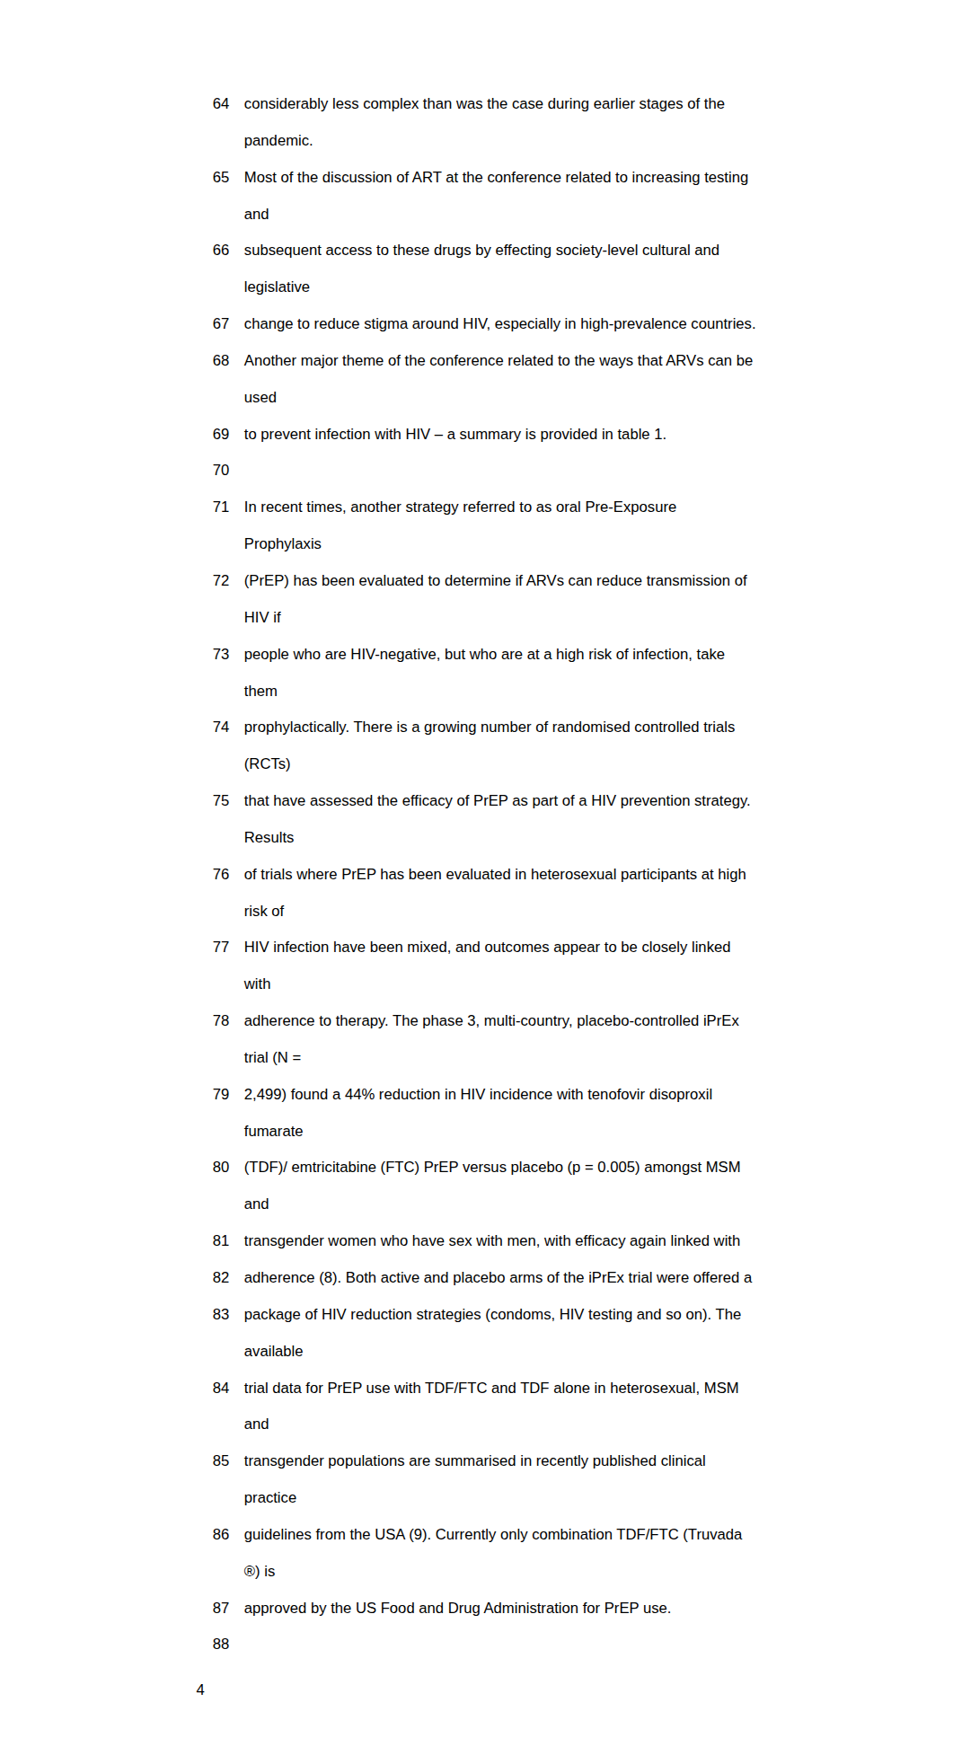considerably less complex than was the case during earlier stages of the pandemic.
Most of the discussion of ART at the conference related to increasing testing and
subsequent access to these drugs by effecting society-level cultural and legislative
change to reduce stigma around HIV, especially in high-prevalence countries.
Another major theme of the conference related to the ways that ARVs can be used
to prevent infection with HIV – a summary is provided in table 1.
In recent times, another strategy referred to as oral Pre-Exposure Prophylaxis
(PrEP) has been evaluated to determine if ARVs can reduce transmission of HIV if
people who are HIV-negative, but who are at a high risk of infection, take them
prophylactically. There is a growing number of randomised controlled trials (RCTs)
that have assessed the efficacy of PrEP as part of a HIV prevention strategy. Results
of trials where PrEP has been evaluated in heterosexual participants at high risk of
HIV infection have been mixed, and outcomes appear to be closely linked with
adherence to therapy. The phase 3, multi-country, placebo-controlled iPrEx trial (N =
2,499) found a 44% reduction in HIV incidence with tenofovir disoproxil fumarate
(TDF)/ emtricitabine (FTC) PrEP versus placebo (p = 0.005) amongst MSM and
transgender women who have sex with men, with efficacy again linked with
adherence (8). Both active and placebo arms of the iPrEx trial were offered a
package of HIV reduction strategies (condoms, HIV testing and so on). The available
trial data for PrEP use with TDF/FTC and TDF alone in heterosexual, MSM and
transgender populations are summarised in recently published clinical practice
guidelines from the USA (9). Currently only combination TDF/FTC (Truvada ®) is
approved by the US Food and Drug Administration for PrEP use.
4